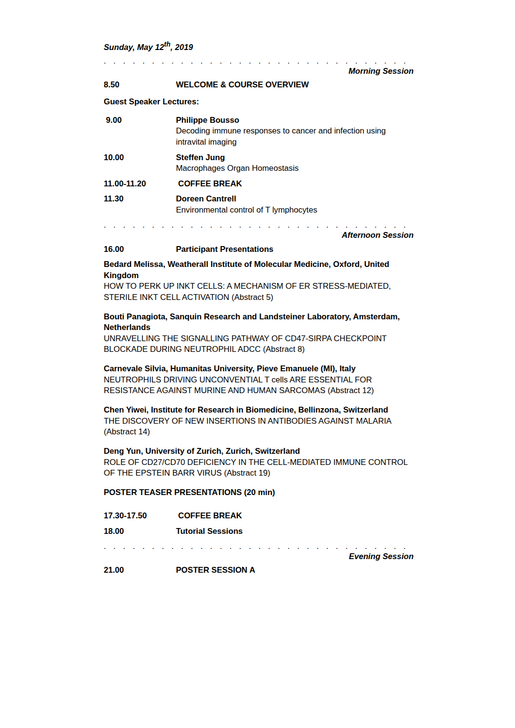Sunday, May 12th, 2019
. . . . . . . . . . . . . . . . . . . . . . . . . . . . . . . . . . .
Morning Session
| 8.50 | WELCOME & COURSE OVERVIEW |
Guest Speaker Lectures:
| 9.00 | Philippe Bousso Decoding immune responses to cancer and infection using intravital imaging |
| 10.00 | Steffen Jung Macrophages Organ Homeostasis |
| 11.00-11.20 | COFFEE BREAK |
| 11.30 | Doreen Cantrell Environmental control of T lymphocytes |
. . . . . . . . . . . . . . . . . . . . . . . . . . . . . . . . . . .
Afternoon Session
| 16.00 | Participant Presentations |
Bedard Melissa, Weatherall Institute of Molecular Medicine, Oxford, United Kingdom
HOW TO PERK UP INKT CELLS: A MECHANISM OF ER STRESS-MEDIATED, STERILE INKT CELL ACTIVATION (Abstract 5)
Bouti Panagiota, Sanquin Research and Landsteiner Laboratory, Amsterdam, Netherlands
UNRAVELLING THE SIGNALLING PATHWAY OF CD47-SIRPA CHECKPOINT BLOCKADE DURING NEUTROPHIL ADCC (Abstract 8)
Carnevale Silvia, Humanitas University, Pieve Emanuele (MI), Italy
NEUTROPHILS DRIVING UNCONVENTIAL T cells ARE ESSENTIAL FOR RESISTANCE AGAINST MURINE AND HUMAN SARCOMAS (Abstract 12)
Chen Yiwei, Institute for Research in Biomedicine, Bellinzona, Switzerland
THE DISCOVERY OF NEW INSERTIONS IN ANTIBODIES AGAINST MALARIA (Abstract 14)
Deng Yun, University of Zurich, Zurich, Switzerland
ROLE OF CD27/CD70 DEFICIENCY IN THE CELL-MEDIATED IMMUNE CONTROL OF THE EPSTEIN BARR VIRUS (Abstract 19)
POSTER TEASER PRESENTATIONS (20 min)
| 17.30-17.50 | COFFEE BREAK |
| 18.00 | Tutorial Sessions |
. . . . . . . . . . . . . . . . . . . . . . . . . . . . . . . . . . .
Evening Session
| 21.00 | POSTER SESSION A |